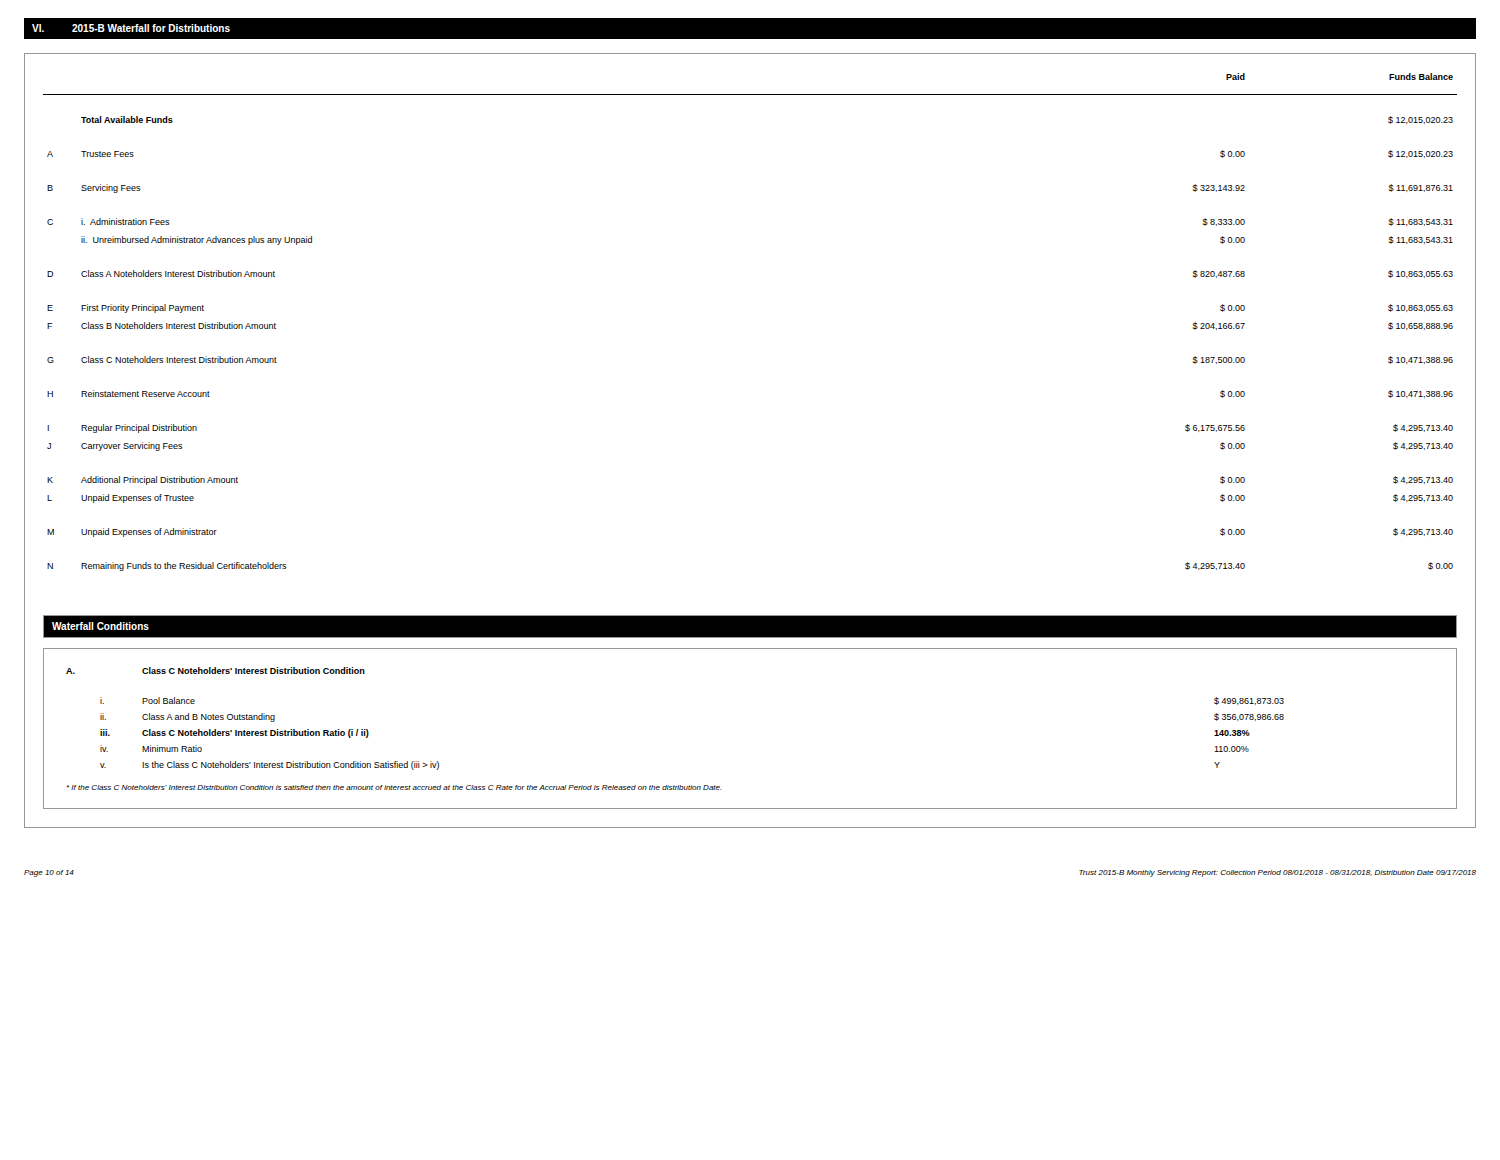VI. 2015-B Waterfall for Distributions
| | | Paid | Funds Balance |
| | Total Available Funds | | $ 12,015,020.23 |
| A | Trustee Fees | $ 0.00 | $ 12,015,020.23 |
| B | Servicing Fees | $ 323,143.92 | $ 11,691,876.31 |
| C | i. Administration Fees | $ 8,333.00 | $ 11,683,543.31 |
| | ii. Unreimbursed Administrator Advances plus any Unpaid | $ 0.00 | $ 11,683,543.31 |
| D | Class A Noteholders Interest Distribution Amount | $ 820,487.68 | $ 10,863,055.63 |
| E | First Priority Principal Payment | $ 0.00 | $ 10,863,055.63 |
| F | Class B Noteholders Interest Distribution Amount | $ 204,166.67 | $ 10,658,888.96 |
| G | Class C Noteholders Interest Distribution Amount | $ 187,500.00 | $ 10,471,388.96 |
| H | Reinstatement Reserve Account | $ 0.00 | $ 10,471,388.96 |
| I | Regular Principal Distribution | $ 6,175,675.56 | $ 4,295,713.40 |
| J | Carryover Servicing Fees | $ 0.00 | $ 4,295,713.40 |
| K | Additional Principal Distribution Amount | $ 0.00 | $ 4,295,713.40 |
| L | Unpaid Expenses of Trustee | $ 0.00 | $ 4,295,713.40 |
| M | Unpaid Expenses of Administrator | $ 0.00 | $ 4,295,713.40 |
| N | Remaining Funds to the Residual Certificateholders | $ 4,295,713.40 | $ 0.00 |
Waterfall Conditions
| A. | | Class C Noteholders' Interest Distribution Condition | |
| | i. | Pool Balance | $ 499,861,873.03 |
| | ii. | Class A and B Notes Outstanding | $ 356,078,986.68 |
| | iii. | Class C Noteholders' Interest Distribution Ratio (i / ii) | 140.38% |
| | iv. | Minimum Ratio | 110.00% |
| | v. | Is the Class C Noteholders' Interest Distribution Condition Satisfied (iii > iv) | Y |
* If the Class C Noteholders' Interest Distribution Condition is satisfied then the amount of interest accrued at the Class C Rate for the Accrual Period is Released on the distribution Date.
Page 10 of 14
Trust 2015-B Monthly Servicing Report: Collection Period 08/01/2018 - 08/31/2018, Distribution Date 09/17/2018